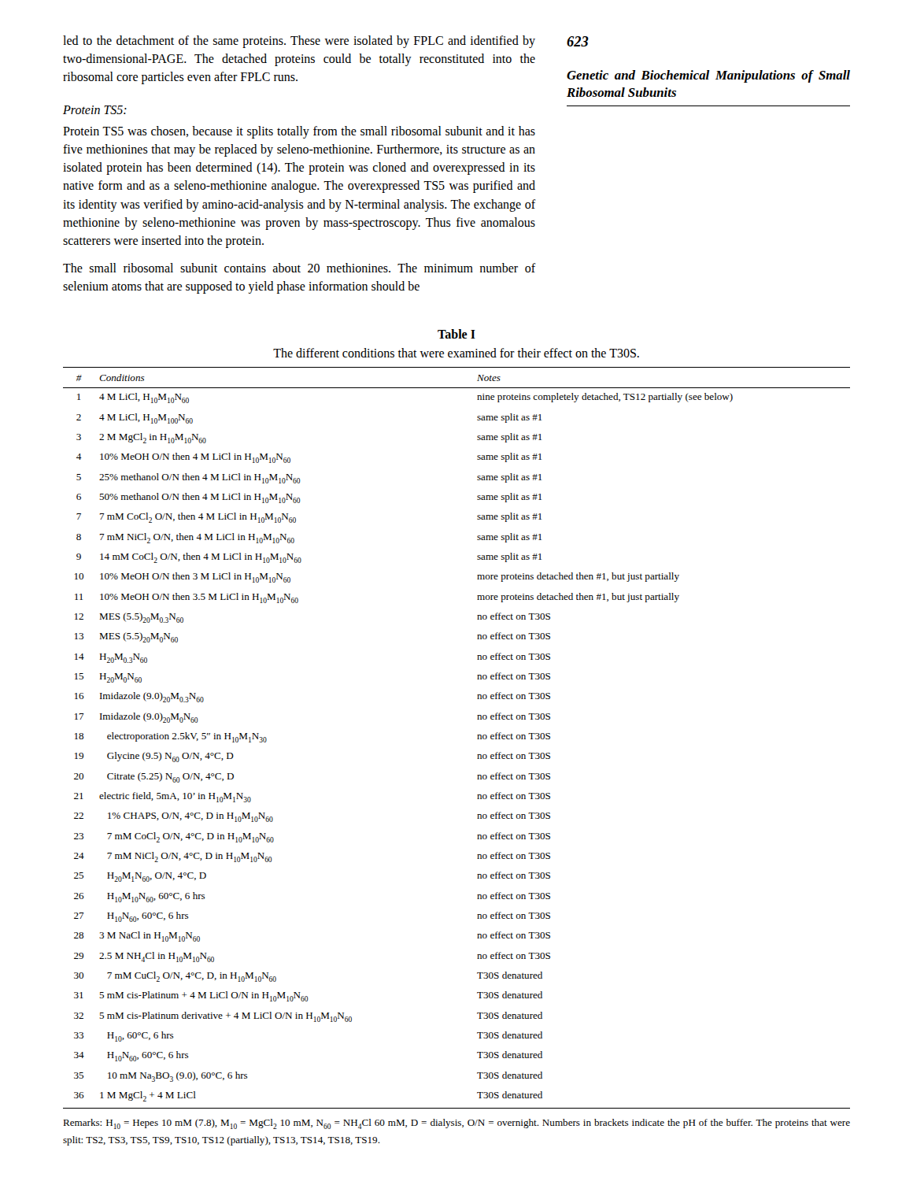led to the detachment of the same proteins. These were isolated by FPLC and identified by two-dimensional-PAGE. The detached proteins could be totally reconstituted into the ribosomal core particles even after FPLC runs.
Protein TS5:
Protein TS5 was chosen, because it splits totally from the small ribosomal subunit and it has five methionines that may be replaced by seleno-methionine. Furthermore, its structure as an isolated protein has been determined (14). The protein was cloned and overexpressed in its native form and as a seleno-methionine analogue. The overexpressed TS5 was purified and its identity was verified by amino-acid-analysis and by N-terminal analysis. The exchange of methionine by seleno-methionine was proven by mass-spectroscopy. Thus five anomalous scatterers were inserted into the protein.
The small ribosomal subunit contains about 20 methionines. The minimum number of selenium atoms that are supposed to yield phase information should be
623
Genetic and Biochemical Manipulations of Small Ribosomal Subunits
Table I The different conditions that were examined for their effect on the T30S.
| # | Conditions | Notes |
| --- | --- | --- |
| 1 | 4 M LiCl, H 10 M 10 N 60 | nine proteins completely detached, TS12 partially (see below) |
| 2 | 4 M LiCl, H 10 M 100 N 60 | same split as #1 |
| 3 | 2 M MgCl 2 in H 10 M 10 N 60 | same split as #1 |
| 4 | 10% MeOH O/N then 4 M LiCl in H 10 M 10 N 60 | same split as #1 |
| 5 | 25% methanol O/N then 4 M LiCl in H 10 M 10 N 60 | same split as #1 |
| 6 | 50% methanol O/N then 4 M LiCl in H 10 M 10 N 60 | same split as #1 |
| 7 | 7 mM CoCl 2 O/N, then 4 M LiCl in H 10 M 10 N 60 | same split as #1 |
| 8 | 7 mM NiCl 2 O/N, then 4 M LiCl in H 10 M 10 N 60 | same split as #1 |
| 9 | 14 mM CoCl 2 O/N, then 4 M LiCl in H 10 M 10 N 60 | same split as #1 |
| 10 | 10% MeOH O/N then 3 M LiCl in H 10 M 10 N 60 | more proteins detached then #1, but just partially |
| 11 | 10% MeOH O/N then 3.5 M LiCl in H 10 M 10 N 60 | more proteins detached then #1, but just partially |
| 12 | MES (5.5) 20 M 0.3 N 60 | no effect on T30S |
| 13 | MES (5.5) 20 M 0 N 60 | no effect on T30S |
| 14 | H 20 M 0.3 N 60 | no effect on T30S |
| 15 | H 20 M 0 N 60 | no effect on T30S |
| 16 | Imidazole (9.0) 20 M 0.3 N 60 | no effect on T30S |
| 17 | Imidazole (9.0) 20 M 0 N 60 | no effect on T30S |
| 18 | electroporation 2.5kV, 5″ in H 10 M 1 N 30 | no effect on T30S |
| 19 | Glycine (9.5) N 60 O/N, 4°C, D | no effect on T30S |
| 20 | Citrate (5.25) N 60 O/N, 4°C, D | no effect on T30S |
| 21 | electric field, 5mA, 10’ in H 10 M 1 N 30 | no effect on T30S |
| 22 | 1% CHAPS, O/N, 4°C, D in H 10 M 10 N 60 | no effect on T30S |
| 23 | 7 mM CoCl 2 O/N, 4°C, D in H 10 M 10 N 60 | no effect on T30S |
| 24 | 7 mM NiCl 2 O/N, 4°C, D in H 10 M 10 N 60 | no effect on T30S |
| 25 | H 20 M 1 N 60 , O/N, 4°C, D | no effect on T30S |
| 26 | H 10 M 10 N 60 , 60°C, 6 hrs | no effect on T30S |
| 27 | H 10 N 60 , 60°C, 6 hrs | no effect on T30S |
| 28 | 3 M NaCl in H 10 M 10 N 60 | no effect on T30S |
| 29 | 2.5 M NH 4 Cl in H 10 M 10 N 60 | no effect on T30S |
| 30 | 7 mM CuCl 2 O/N, 4°C, D, in H 10 M 10 N 60 | T30S denatured |
| 31 | 5 mM cis-Platinum + 4 M LiCl O/N in H 10 M 10 N 60 | T30S denatured |
| 32 | 5 mM cis-Platinum derivative + 4 M LiCl O/N in H 10 M 10 N 60 | T30S denatured |
| 33 | H 10 , 60°C, 6 hrs | T30S denatured |
| 34 | H 10 N 60 , 60°C, 6 hrs | T30S denatured |
| 35 | 10 mM Na 3 BO 3 (9.0), 60°C, 6 hrs | T30S denatured |
| 36 | 1 M MgCl 2 + 4 M LiCl | T30S denatured |
Remarks: H10 = Hepes 10 mM (7.8), M10 = MgCl2 10 mM, N60 = NH4Cl 60 mM, D = dialysis, O/N = overnight. Numbers in brackets indicate the pH of the buffer. The proteins that were split: TS2, TS3, TS5, TS9, TS10, TS12 (partially), TS13, TS14, TS18, TS19.